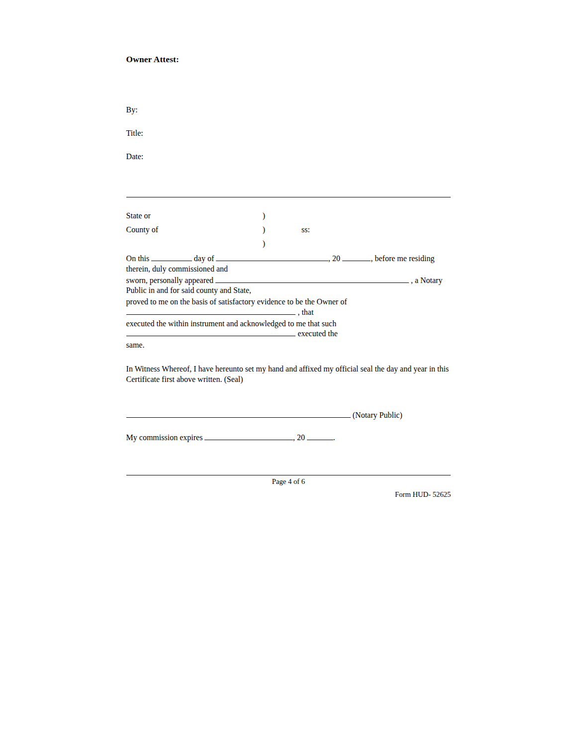Owner Attest:
By:
Title:
Date:
| State or | ) | |
| County of | ) | ss: |
| | ) | |
On this day of , 20 , before me residing therein, duly commissioned and
sworn, personally appeared , a Notary Public in and for said county and State,
proved to me on the basis of satisfactory evidence to be the Owner of , that
executed the within instrument and acknowledged to me that such executed the
same.
In Witness Whereof, I have hereunto set my hand and affixed my official seal the day and year in this Certificate first above written. (Seal)
(Notary Public)
My commission expires , 20 .
Page 4 of 6
Form HUD- 52625